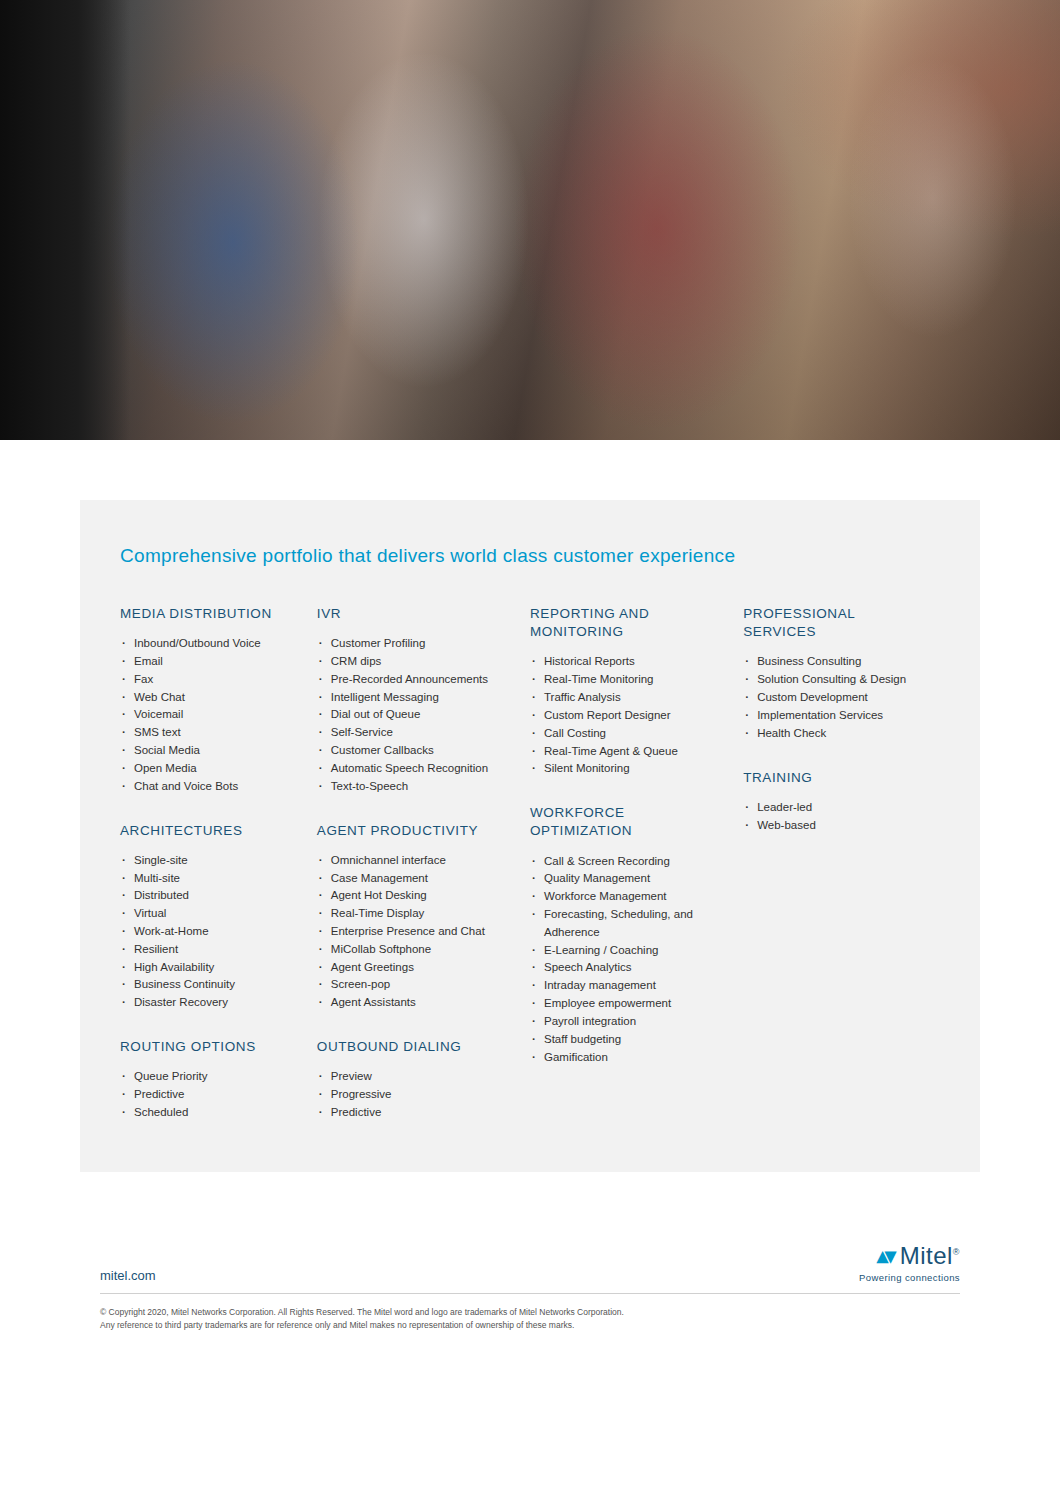Comprehensive portfolio that delivers world class customer experience
MEDIA DISTRIBUTION
Inbound/Outbound Voice
Email
Fax
Web Chat
Voicemail
SMS text
Social Media
Open Media
Chat and Voice Bots
ARCHITECTURES
Single-site
Multi-site
Distributed
Virtual
Work-at-Home
Resilient
High Availability
Business Continuity
Disaster Recovery
ROUTING OPTIONS
Queue Priority
Predictive
Scheduled
IVR
Customer Profiling
CRM dips
Pre-Recorded Announcements
Intelligent Messaging
Dial out of Queue
Self-Service
Customer Callbacks
Automatic Speech Recognition
Text-to-Speech
AGENT PRODUCTIVITY
Omnichannel interface
Case Management
Agent Hot Desking
Real-Time Display
Enterprise Presence and Chat
MiCollab Softphone
Agent Greetings
Screen-pop
Agent Assistants
OUTBOUND DIALING
Preview
Progressive
Predictive
REPORTING AND
MONITORING
Historical Reports
Real-Time Monitoring
Traffic Analysis
Custom Report Designer
Call Costing
Real-Time Agent & Queue
Silent Monitoring
WORKFORCE
OPTIMIZATION
Call & Screen Recording
Quality Management
Workforce Management
Forecasting, Scheduling, and Adherence
E-Learning / Coaching
Speech Analytics
Intraday management
Employee empowerment
Payroll integration
Staff budgeting
Gamification
PROFESSIONAL
SERVICES
Business Consulting
Solution Consulting & Design
Custom Development
Implementation Services
Health Check
TRAINING
Leader-led
Web-based
mitel.com
▴▾ Mitel®
Powering connections
© Copyright 2020, Mitel Networks Corporation. All Rights Reserved. The Mitel word and logo are trademarks of Mitel Networks Corporation.
Any reference to third party trademarks are for reference only and Mitel makes no representation of ownership of these marks.